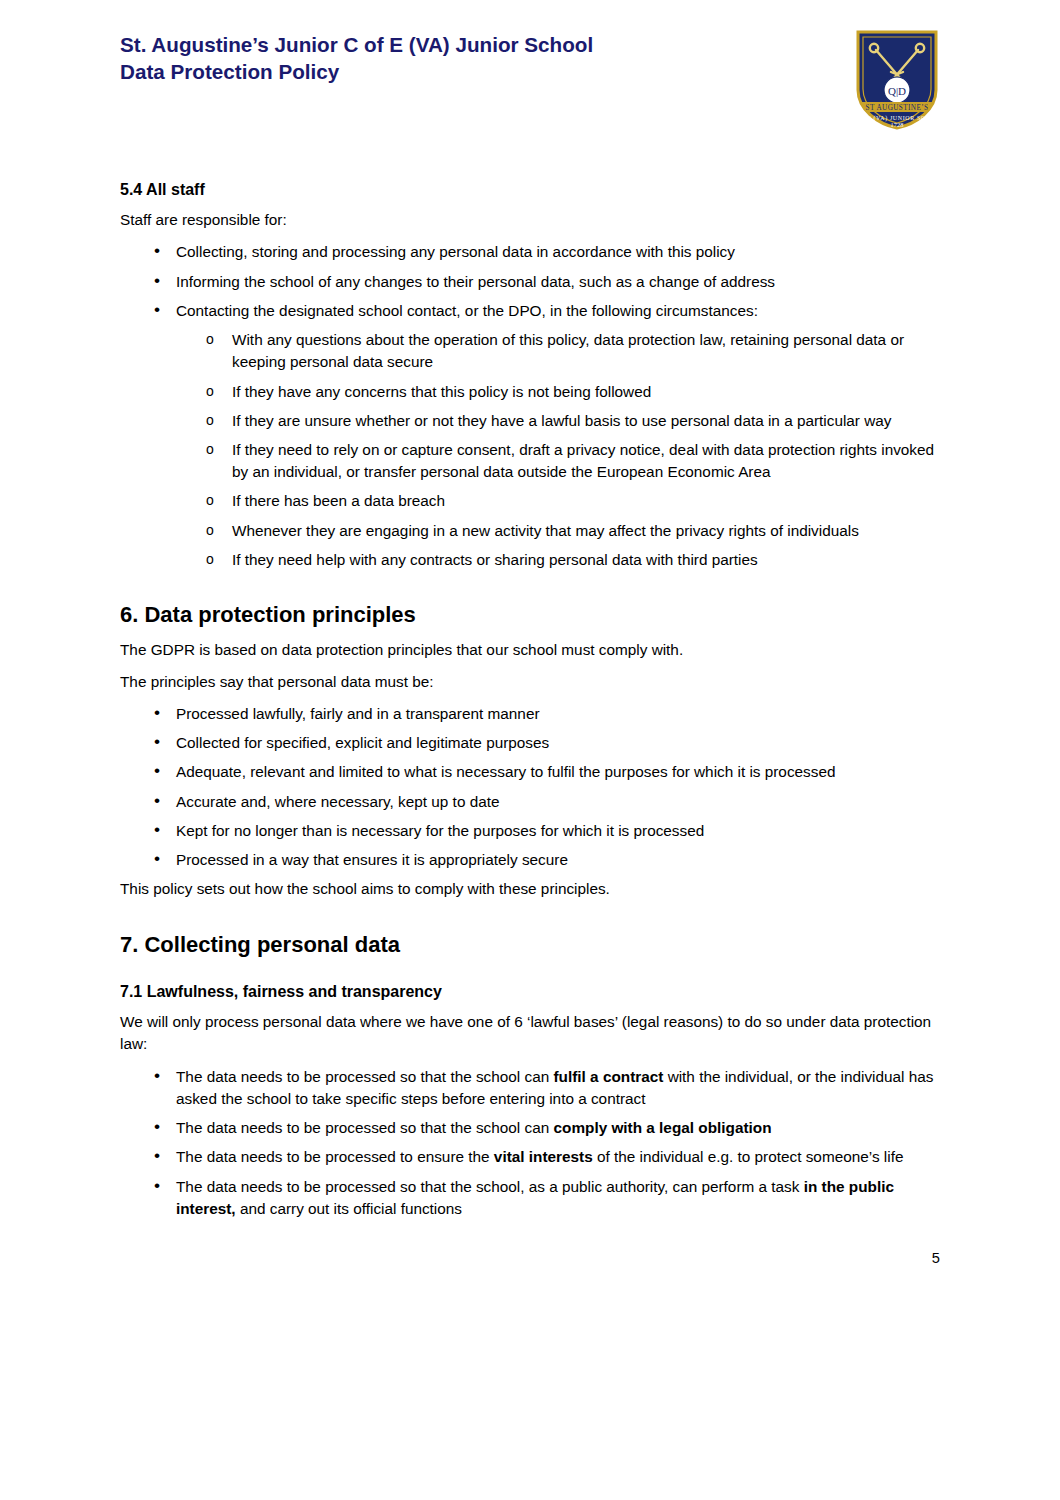St. Augustine’s Junior C of E (VA) Junior School Data Protection Policy
St Augustine's school crest Q|D ST AUGUSTINE’S C OF E (VA) JUNIOR SCHOOL 1728
5.4 All staff
Staff are responsible for:
Collecting, storing and processing any personal data in accordance with this policy
Informing the school of any changes to their personal data, such as a change of address
Contacting the designated school contact, or the DPO, in the following circumstances:
With any questions about the operation of this policy, data protection law, retaining personal data or keeping personal data secure
If they have any concerns that this policy is not being followed
If they are unsure whether or not they have a lawful basis to use personal data in a particular way
If they need to rely on or capture consent, draft a privacy notice, deal with data protection rights invoked by an individual, or transfer personal data outside the European Economic Area
If there has been a data breach
Whenever they are engaging in a new activity that may affect the privacy rights of individuals
If they need help with any contracts or sharing personal data with third parties
6. Data protection principles
The GDPR is based on data protection principles that our school must comply with.
The principles say that personal data must be:
Processed lawfully, fairly and in a transparent manner
Collected for specified, explicit and legitimate purposes
Adequate, relevant and limited to what is necessary to fulfil the purposes for which it is processed
Accurate and, where necessary, kept up to date
Kept for no longer than is necessary for the purposes for which it is processed
Processed in a way that ensures it is appropriately secure
This policy sets out how the school aims to comply with these principles.
7. Collecting personal data
7.1 Lawfulness, fairness and transparency
We will only process personal data where we have one of 6 ‘lawful bases’ (legal reasons) to do so under data protection law:
The data needs to be processed so that the school can fulfil a contract with the individual, or the individual has asked the school to take specific steps before entering into a contract
The data needs to be processed so that the school can comply with a legal obligation
The data needs to be processed to ensure the vital interests of the individual e.g. to protect someone’s life
The data needs to be processed so that the school, as a public authority, can perform a task in the public interest, and carry out its official functions
5